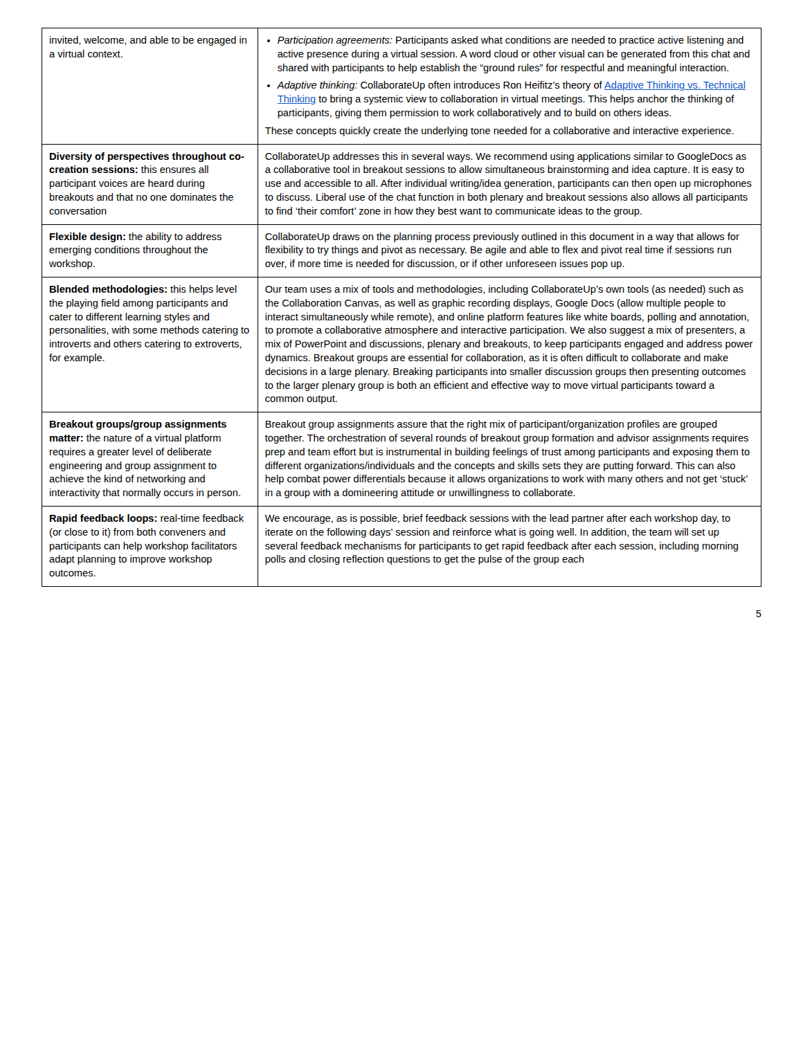| invited, welcome, and able to be engaged in a virtual context. | Participation agreements: Participants asked what conditions are needed to practice active listening and active presence during a virtual session. A word cloud or other visual can be generated from this chat and shared with participants to help establish the “ground rules” for respectful and meaningful interaction. Adaptive thinking: CollaborateUp often introduces Ron Heifitz’s theory of Adaptive Thinking vs. Technical Thinking to bring a systemic view to collaboration in virtual meetings. This helps anchor the thinking of participants, giving them permission to work collaboratively and to build on others ideas. These concepts quickly create the underlying tone needed for a collaborative and interactive experience. |
| Diversity of perspectives throughout co-creation sessions: this ensures all participant voices are heard during breakouts and that no one dominates the conversation | CollaborateUp addresses this in several ways. We recommend using applications similar to GoogleDocs as a collaborative tool in breakout sessions to allow simultaneous brainstorming and idea capture. It is easy to use and accessible to all. After individual writing/idea generation, participants can then open up microphones to discuss. Liberal use of the chat function in both plenary and breakout sessions also allows all participants to find ‘their comfort’ zone in how they best want to communicate ideas to the group. |
| Flexible design: the ability to address emerging conditions throughout the workshop. | CollaborateUp draws on the planning process previously outlined in this document in a way that allows for flexibility to try things and pivot as necessary. Be agile and able to flex and pivot real time if sessions run over, if more time is needed for discussion, or if other unforeseen issues pop up. |
| Blended methodologies: this helps level the playing field among participants and cater to different learning styles and personalities, with some methods catering to introverts and others catering to extroverts, for example. | Our team uses a mix of tools and methodologies, including CollaborateUp’s own tools (as needed) such as the Collaboration Canvas, as well as graphic recording displays, Google Docs (allow multiple people to interact simultaneously while remote), and online platform features like white boards, polling and annotation, to promote a collaborative atmosphere and interactive participation. We also suggest a mix of presenters, a mix of PowerPoint and discussions, plenary and breakouts, to keep participants engaged and address power dynamics. Breakout groups are essential for collaboration, as it is often difficult to collaborate and make decisions in a large plenary. Breaking participants into smaller discussion groups then presenting outcomes to the larger plenary group is both an efficient and effective way to move virtual participants toward a common output. |
| Breakout groups/group assignments matter: the nature of a virtual platform requires a greater level of deliberate engineering and group assignment to achieve the kind of networking and interactivity that normally occurs in person. | Breakout group assignments assure that the right mix of participant/organization profiles are grouped together. The orchestration of several rounds of breakout group formation and advisor assignments requires prep and team effort but is instrumental in building feelings of trust among participants and exposing them to different organizations/individuals and the concepts and skills sets they are putting forward. This can also help combat power differentials because it allows organizations to work with many others and not get ‘stuck’ in a group with a domineering attitude or unwillingness to collaborate. |
| Rapid feedback loops: real-time feedback (or close to it) from both conveners and participants can help workshop facilitators adapt planning to improve workshop outcomes. | We encourage, as is possible, brief feedback sessions with the lead partner after each workshop day, to iterate on the following days’ session and reinforce what is going well. In addition, the team will set up several feedback mechanisms for participants to get rapid feedback after each session, including morning polls and closing reflection questions to get the pulse of the group each |
5